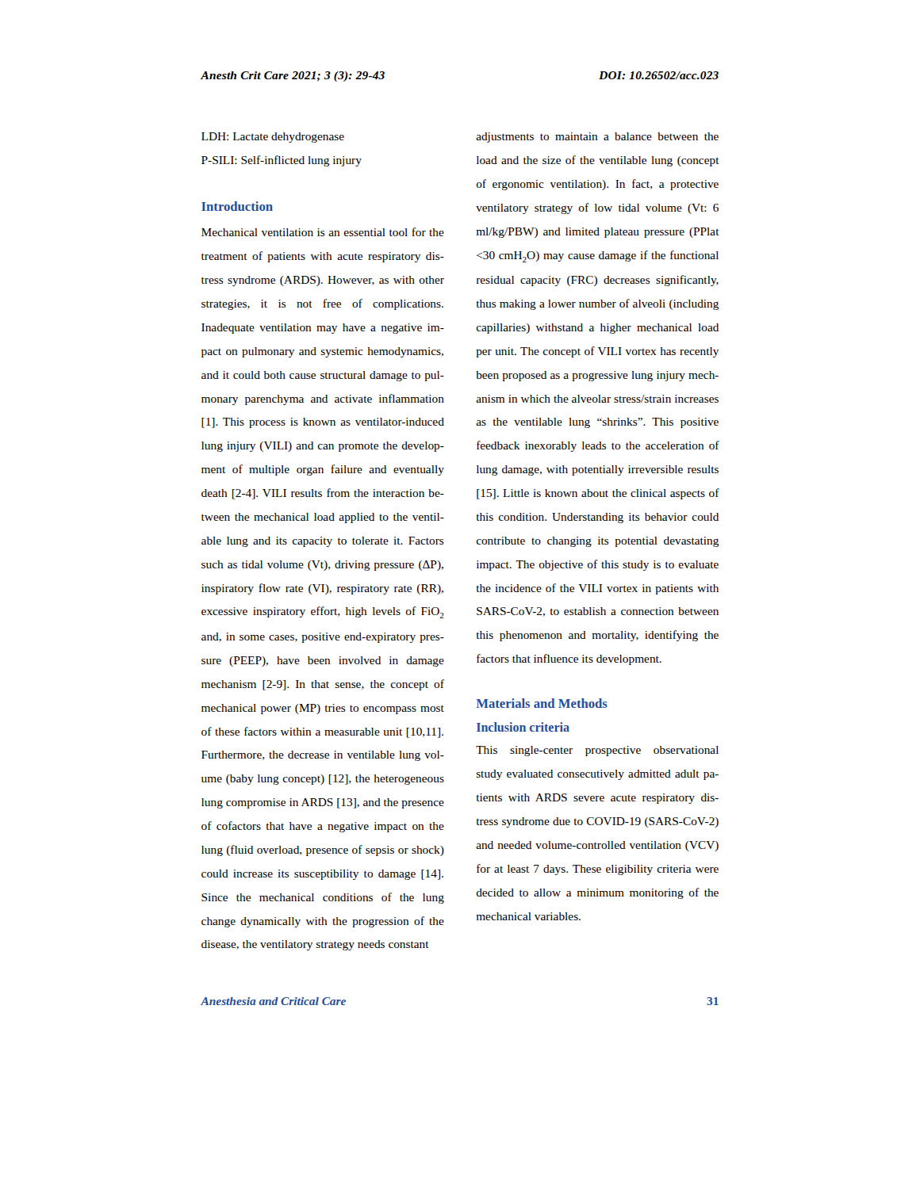Anesth Crit Care 2021; 3 (3): 29-43
DOI: 10.26502/acc.023
LDH: Lactate dehydrogenase
P-SILI: Self-inflicted lung injury
Introduction
Mechanical ventilation is an essential tool for the treatment of patients with acute respiratory distress syndrome (ARDS). However, as with other strategies, it is not free of complications. Inadequate ventilation may have a negative impact on pulmonary and systemic hemodynamics, and it could both cause structural damage to pulmonary parenchyma and activate inflammation [1]. This process is known as ventilator-induced lung injury (VILI) and can promote the development of multiple organ failure and eventually death [2-4]. VILI results from the interaction between the mechanical load applied to the ventilable lung and its capacity to tolerate it. Factors such as tidal volume (Vt), driving pressure (ΔP), inspiratory flow rate (VI), respiratory rate (RR), excessive inspiratory effort, high levels of FiO2 and, in some cases, positive end-expiratory pressure (PEEP), have been involved in damage mechanism [2-9]. In that sense, the concept of mechanical power (MP) tries to encompass most of these factors within a measurable unit [10,11]. Furthermore, the decrease in ventilable lung volume (baby lung concept) [12], the heterogeneous lung compromise in ARDS [13], and the presence of cofactors that have a negative impact on the lung (fluid overload, presence of sepsis or shock) could increase its susceptibility to damage [14]. Since the mechanical conditions of the lung change dynamically with the progression of the disease, the ventilatory strategy needs constant
adjustments to maintain a balance between the load and the size of the ventilable lung (concept of ergonomic ventilation). In fact, a protective ventilatory strategy of low tidal volume (Vt: 6 ml/kg/PBW) and limited plateau pressure (PPlat <30 cmH2O) may cause damage if the functional residual capacity (FRC) decreases significantly, thus making a lower number of alveoli (including capillaries) withstand a higher mechanical load per unit. The concept of VILI vortex has recently been proposed as a progressive lung injury mechanism in which the alveolar stress/strain increases as the ventilable lung “shrinks”. This positive feedback inexorably leads to the acceleration of lung damage, with potentially irreversible results [15]. Little is known about the clinical aspects of this condition. Understanding its behavior could contribute to changing its potential devastating impact. The objective of this study is to evaluate the incidence of the VILI vortex in patients with SARS-CoV-2, to establish a connection between this phenomenon and mortality, identifying the factors that influence its development.
Materials and Methods
Inclusion criteria
This single-center prospective observational study evaluated consecutively admitted adult patients with ARDS severe acute respiratory distress syndrome due to COVID-19 (SARS-CoV-2) and needed volume-controlled ventilation (VCV) for at least 7 days. These eligibility criteria were decided to allow a minimum monitoring of the mechanical variables.
Anesthesia and Critical Care
31